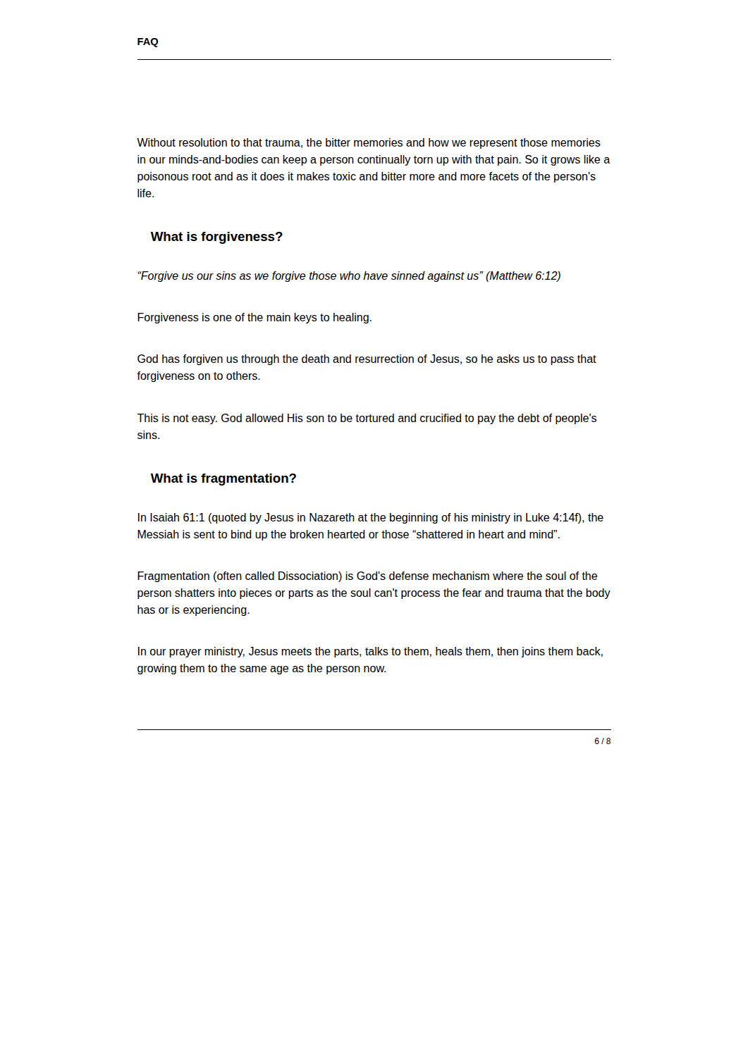FAQ
Without resolution to that trauma, the bitter memories and how we represent those memories in our minds-and-bodies can keep a person continually torn up with that pain. So it grows like a poisonous root and as it does it makes toxic and bitter more and more facets of the person's life.
What is forgiveness?
“Forgive us our sins as we forgive those who have sinned against us” (Matthew 6:12)
Forgiveness is one of the main keys to healing.
God has forgiven us through the death and resurrection of Jesus, so he asks us to pass that forgiveness on to others.
This is not easy. God allowed His son to be tortured and crucified to pay the debt of people's sins.
What is fragmentation?
In Isaiah 61:1 (quoted by Jesus in Nazareth at the beginning of his ministry in Luke 4:14f), the Messiah is sent to bind up the broken hearted or those “shattered in heart and mind”.
Fragmentation (often called Dissociation) is God's defense mechanism where the soul of the person shatters into pieces or parts as the soul can't process the fear and trauma that the body has or is experiencing.
In our prayer ministry, Jesus meets the parts, talks to them, heals them, then joins them back, growing them to the same age as the person now.
6 / 8